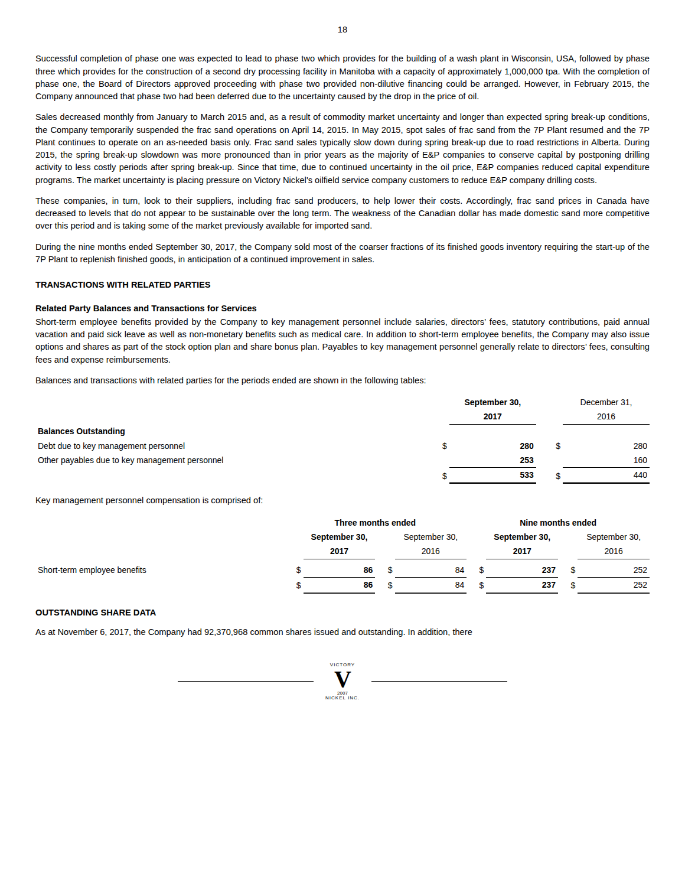18
Successful completion of phase one was expected to lead to phase two which provides for the building of a wash plant in Wisconsin, USA, followed by phase three which provides for the construction of a second dry processing facility in Manitoba with a capacity of approximately 1,000,000 tpa. With the completion of phase one, the Board of Directors approved proceeding with phase two provided non-dilutive financing could be arranged. However, in February 2015, the Company announced that phase two had been deferred due to the uncertainty caused by the drop in the price of oil.
Sales decreased monthly from January to March 2015 and, as a result of commodity market uncertainty and longer than expected spring break-up conditions, the Company temporarily suspended the frac sand operations on April 14, 2015. In May 2015, spot sales of frac sand from the 7P Plant resumed and the 7P Plant continues to operate on an as-needed basis only. Frac sand sales typically slow down during spring break-up due to road restrictions in Alberta. During 2015, the spring break-up slowdown was more pronounced than in prior years as the majority of E&P companies to conserve capital by postponing drilling activity to less costly periods after spring break-up. Since that time, due to continued uncertainty in the oil price, E&P companies reduced capital expenditure programs. The market uncertainty is placing pressure on Victory Nickel's oilfield service company customers to reduce E&P company drilling costs.
These companies, in turn, look to their suppliers, including frac sand producers, to help lower their costs. Accordingly, frac sand prices in Canada have decreased to levels that do not appear to be sustainable over the long term. The weakness of the Canadian dollar has made domestic sand more competitive over this period and is taking some of the market previously available for imported sand.
During the nine months ended September 30, 2017, the Company sold most of the coarser fractions of its finished goods inventory requiring the start-up of the 7P Plant to replenish finished goods, in anticipation of a continued improvement in sales.
Transactions with Related Parties
Related Party Balances and Transactions for Services
Short-term employee benefits provided by the Company to key management personnel include salaries, directors’ fees, statutory contributions, paid annual vacation and paid sick leave as well as non-monetary benefits such as medical care. In addition to short-term employee benefits, the Company may also issue options and shares as part of the stock option plan and share bonus plan. Payables to key management personnel generally relate to directors’ fees, consulting fees and expense reimbursements.
Balances and transactions with related parties for the periods ended are shown in the following tables:
| | | September 30, | | December 31, |
| | | 2017 | | 2016 |
| Balances Outstanding | | | | |
| Debt due to key management personnel | $ | 280 | $ | 280 |
| Other payables due to key management personnel | | 253 | | 160 |
| | $ | 533 | $ | 440 |
Key management personnel compensation is comprised of:
| | Three months ended | Nine months ended |
| | | September 30, | | September 30, | | September 30, | | September 30, |
| | | 2017 | | 2016 | | 2017 | | 2016 |
| Short-term employee benefits | $ | 86 | $ | 84 | $ | 237 | $ | 252 |
| | $ | 86 | $ | 84 | $ | 237 | $ | 252 |
Outstanding Share Data
As at November 6, 2017, the Company had 92,370,968 common shares issued and outstanding. In addition, there
VICTORY
V
2007
NICKEL INC.